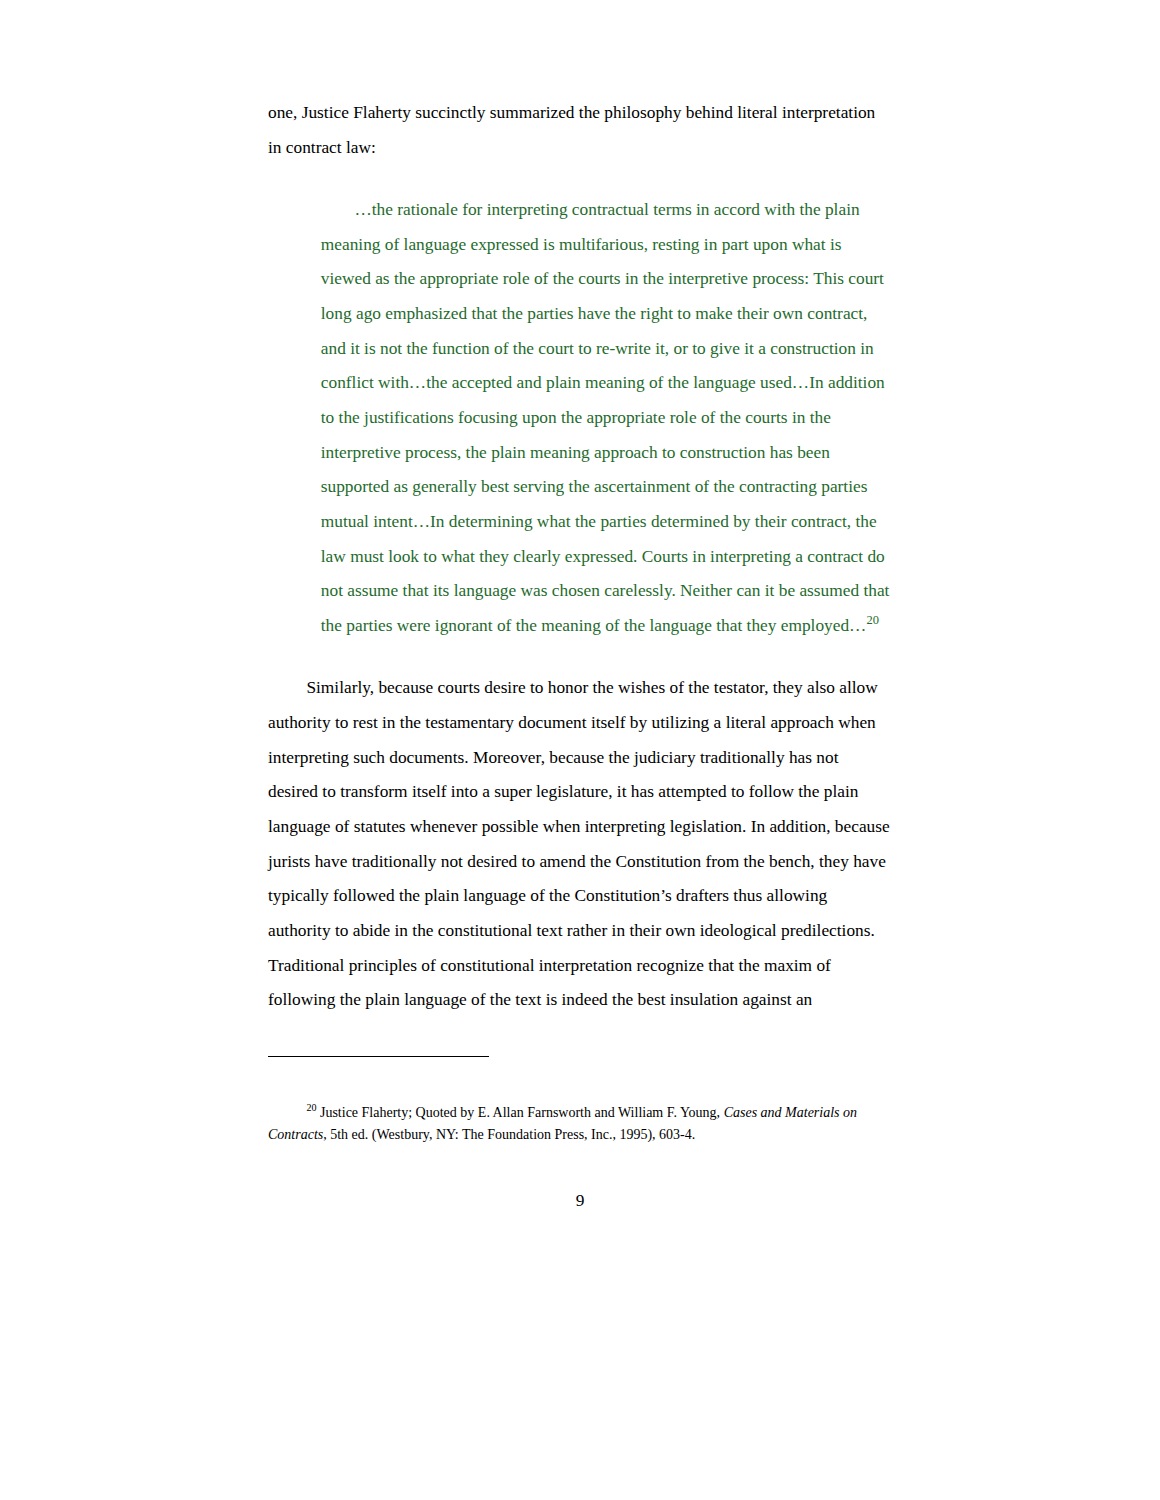one, Justice Flaherty succinctly summarized the philosophy behind literal interpretation in contract law:
…the rationale for interpreting contractual terms in accord with the plain meaning of language expressed is multifarious, resting in part upon what is viewed as the appropriate role of the courts in the interpretive process: This court long ago emphasized that the parties have the right to make their own contract, and it is not the function of the court to re-write it, or to give it a construction in conflict with…the accepted and plain meaning of the language used…In addition to the justifications focusing upon the appropriate role of the courts in the interpretive process, the plain meaning approach to construction has been supported as generally best serving the ascertainment of the contracting parties mutual intent…In determining what the parties determined by their contract, the law must look to what they clearly expressed. Courts in interpreting a contract do not assume that its language was chosen carelessly. Neither can it be assumed that the parties were ignorant of the meaning of the language that they employed…20
Similarly, because courts desire to honor the wishes of the testator, they also allow authority to rest in the testamentary document itself by utilizing a literal approach when interpreting such documents. Moreover, because the judiciary traditionally has not desired to transform itself into a super legislature, it has attempted to follow the plain language of statutes whenever possible when interpreting legislation. In addition, because jurists have traditionally not desired to amend the Constitution from the bench, they have typically followed the plain language of the Constitution’s drafters thus allowing authority to abide in the constitutional text rather in their own ideological predilections. Traditional principles of constitutional interpretation recognize that the maxim of following the plain language of the text is indeed the best insulation against an
20 Justice Flaherty; Quoted by E. Allan Farnsworth and William F. Young, Cases and Materials on Contracts, 5th ed. (Westbury, NY: The Foundation Press, Inc., 1995), 603-4.
9